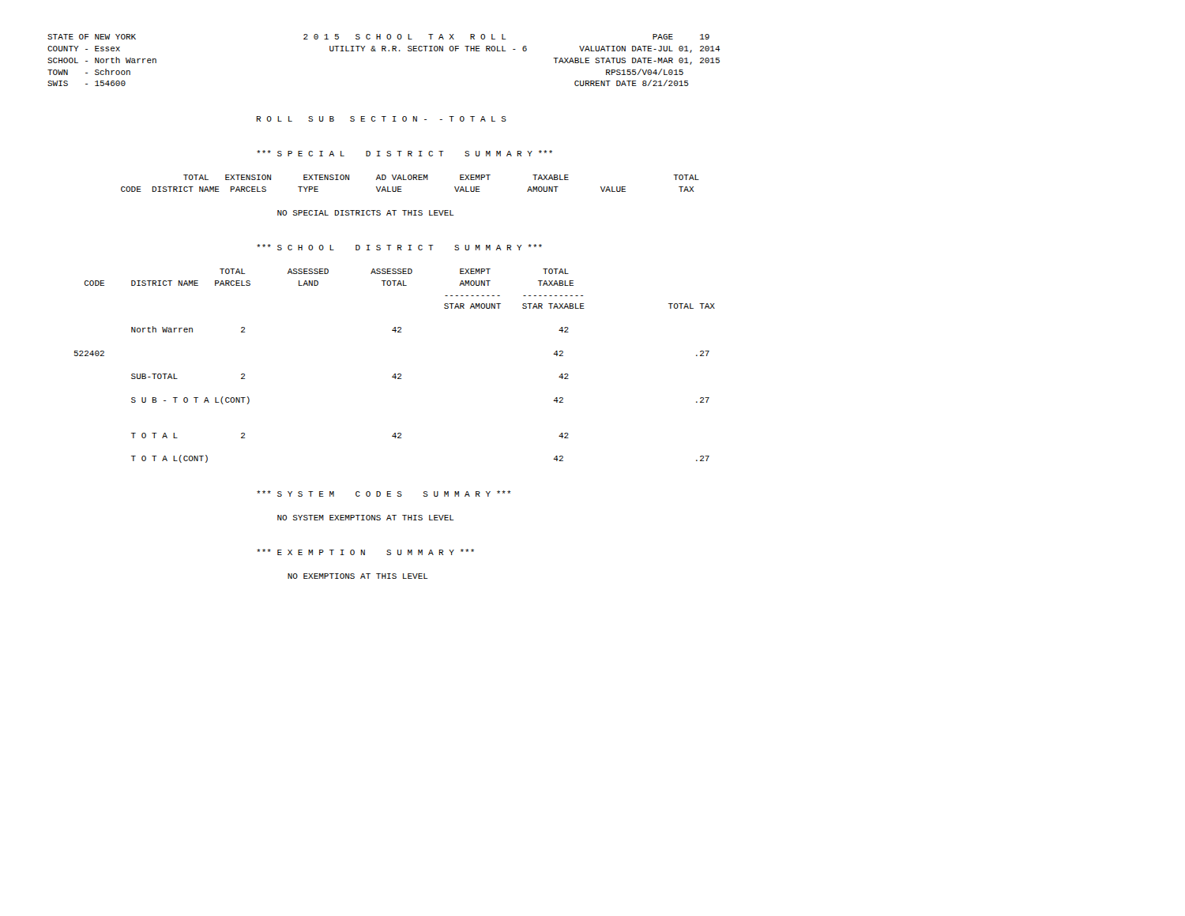STATE OF NEW YORK                                2 0 1 5   S C H O O L   T A X   R O L L                            PAGE     19
COUNTY - Essex                                        UTILITY & R.R. SECTION OF THE ROLL - 6          VALUATION DATE-JUL 01, 2014
SCHOOL - North Warren                                                                            TAXABLE STATUS DATE-MAR 01, 2015
TOWN   - Schroon                                                                                           RPS155/V04/L015
SWIS   - 154600                                                                                      CURRENT DATE 8/21/2015


                                        R O L L   S U B   S E C T I O N -  - T O T A L S


                                        *** S P E C I A L    D I S T R I C T    S U M M A R Y ***

                          TOTAL   EXTENSION      EXTENSION     AD VALOREM      EXEMPT        TAXABLE                    TOTAL
              CODE  DISTRICT NAME  PARCELS      TYPE           VALUE          VALUE         AMOUNT        VALUE          TAX

                                            NO SPECIAL DISTRICTS AT THIS LEVEL


                                        *** S C H O O L    D I S T R I C T    S U M M A R Y ***

                                 TOTAL        ASSESSED        ASSESSED         EXEMPT          TOTAL
       CODE     DISTRICT NAME   PARCELS         LAND            TOTAL          AMOUNT         TAXABLE
                                                                            -----------    ------------
                                                                            STAR AMOUNT    STAR TAXABLE                TOTAL TAX

                North Warren         2                            42                              42

     522402                                                                                      42                         .27

                SUB-TOTAL            2                            42                              42

                S U B - T O T A L(CONT)                                                          42                         .27


                T O T A L            2                            42                              42

                T O T A L(CONT)                                                                  42                         .27


                                        *** S Y S T E M    C O D E S    S U M M A R Y ***

                                            NO SYSTEM EXEMPTIONS AT THIS LEVEL


                                        *** E X E M P T I O N    S U M M A R Y ***

                                              NO EXEMPTIONS AT THIS LEVEL